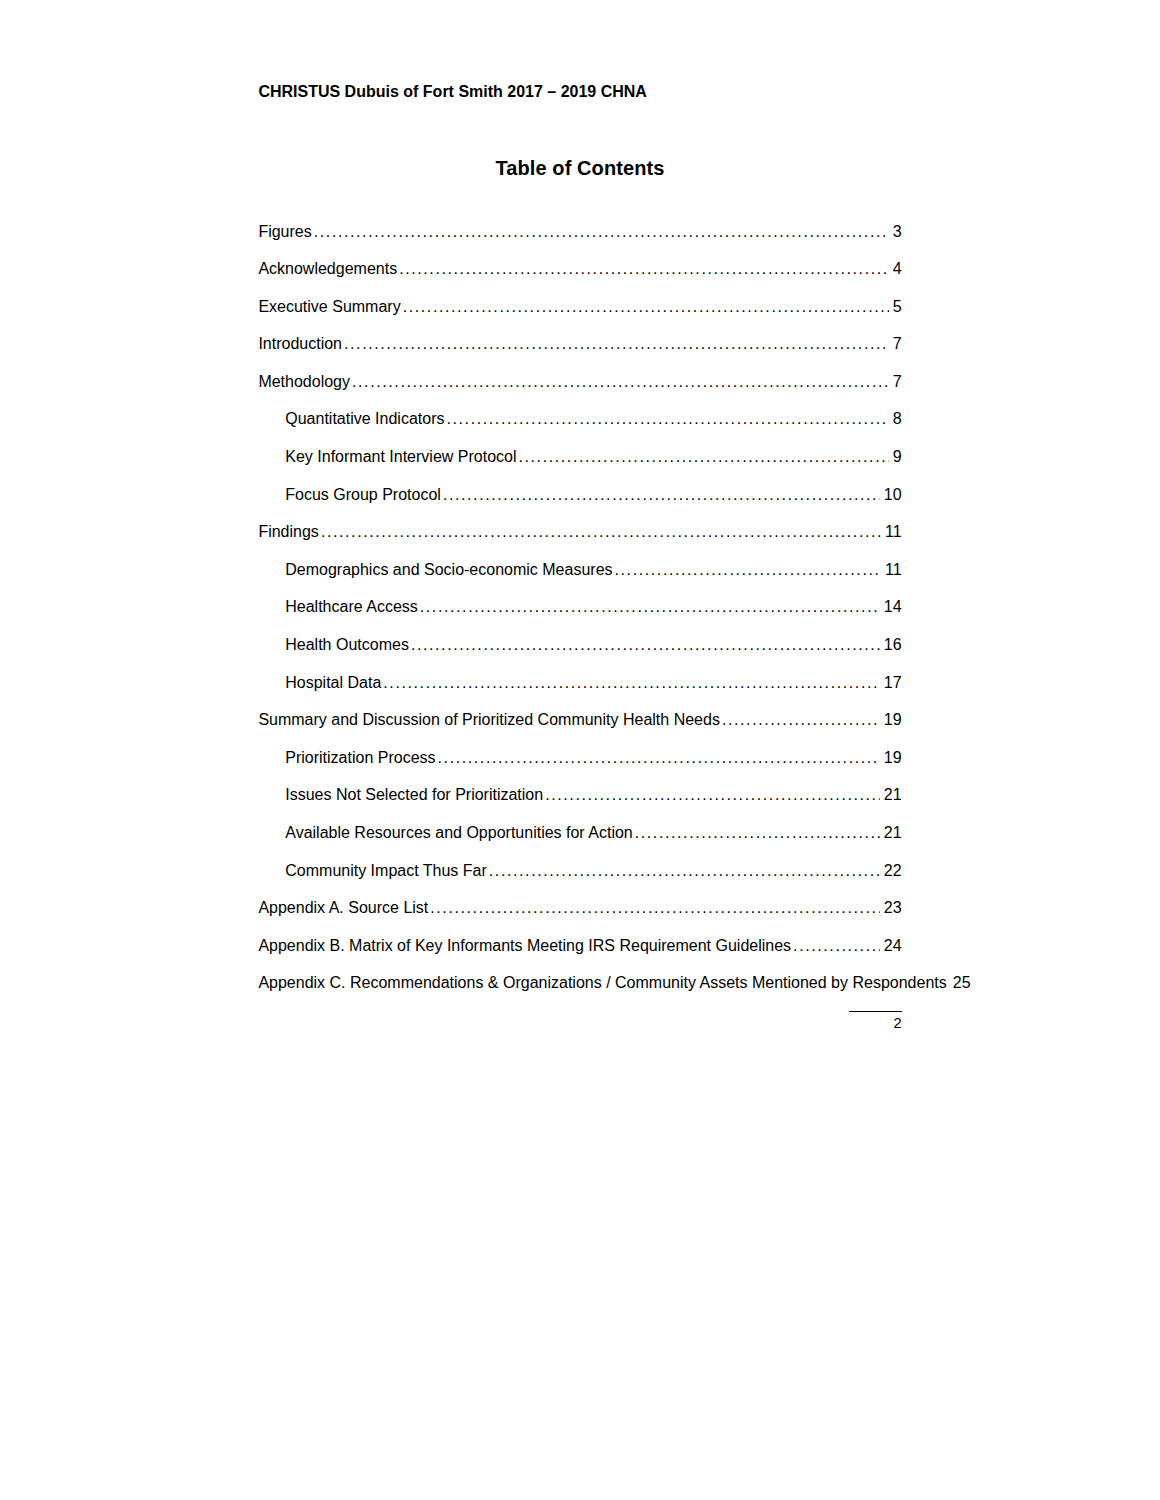CHRISTUS Dubuis of Fort Smith 2017 – 2019 CHNA
Table of Contents
Figures .................................................................................................................................. 3
Acknowledgements ................................................................................................................. 4
Executive Summary ................................................................................................................. 5
Introduction .......................................................................................................................... 7
Methodology ......................................................................................................................... 7
Quantitative Indicators ......................................................................................................... 8
Key Informant Interview Protocol ......................................................................................... 9
Focus Group Protocol ......................................................................................................... 10
Findings ................................................................................................................................. 11
Demographics and Socio-economic Measures ....................................................................... 11
Healthcare Access ............................................................................................................. 14
Health Outcomes .............................................................................................................. 16
Hospital Data ..................................................................................................................... 17
Summary and Discussion of Prioritized Community Health Needs ........................................... 19
Prioritization Process .......................................................................................................... 19
Issues Not Selected for Prioritization ..................................................................................... 21
Available Resources and Opportunities for Action ................................................................ 21
Community Impact Thus Far .............................................................................................. 22
Appendix A. Source List ............................................................................................................. 23
Appendix B. Matrix of Key Informants Meeting IRS Requirement Guidelines ......................................... 24
Appendix C. Recommendations & Organizations / Community Assets Mentioned by Respondents ........ 25
2